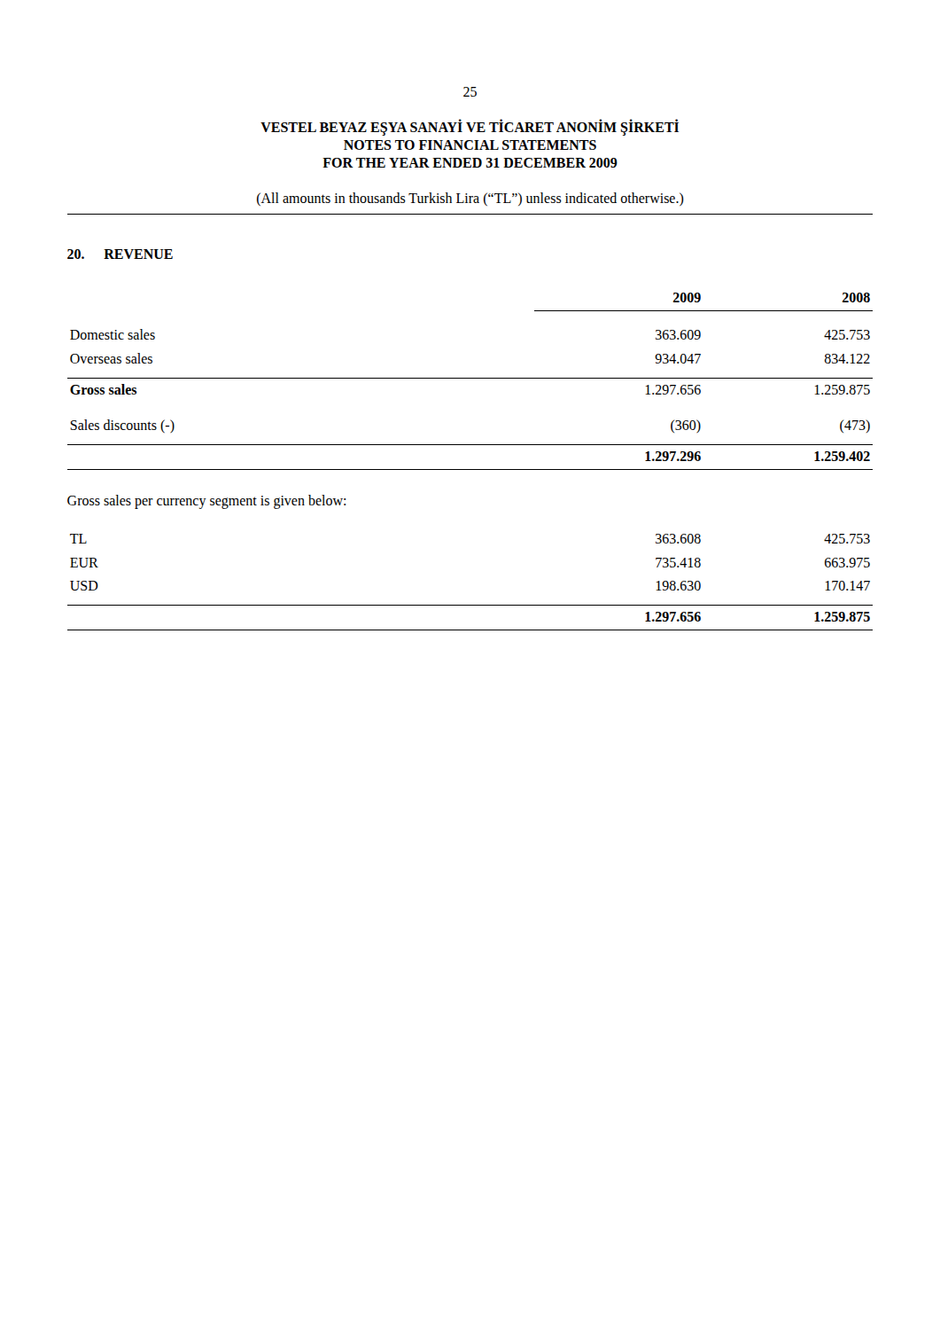25
VESTEL BEYAZ EŞYA SANAYİ VE TİCARET ANONİM ŞİRKETİ
NOTES TO FINANCIAL STATEMENTS
FOR THE YEAR ENDED 31 DECEMBER 2009
(All amounts in thousands Turkish Lira (“TL”) unless indicated otherwise.)
20. REVENUE
| | 2009 | 2008 |
| Domestic sales | 363.609 | 425.753 |
| Overseas sales | 934.047 | 834.122 |
| Gross sales | 1.297.656 | 1.259.875 |
| Sales discounts (-) | (360) | (473) |
| | 1.297.296 | 1.259.402 |
Gross sales per currency segment is given below:
| TL | 363.608 | 425.753 |
| EUR | 735.418 | 663.975 |
| USD | 198.630 | 170.147 |
| | 1.297.656 | 1.259.875 |